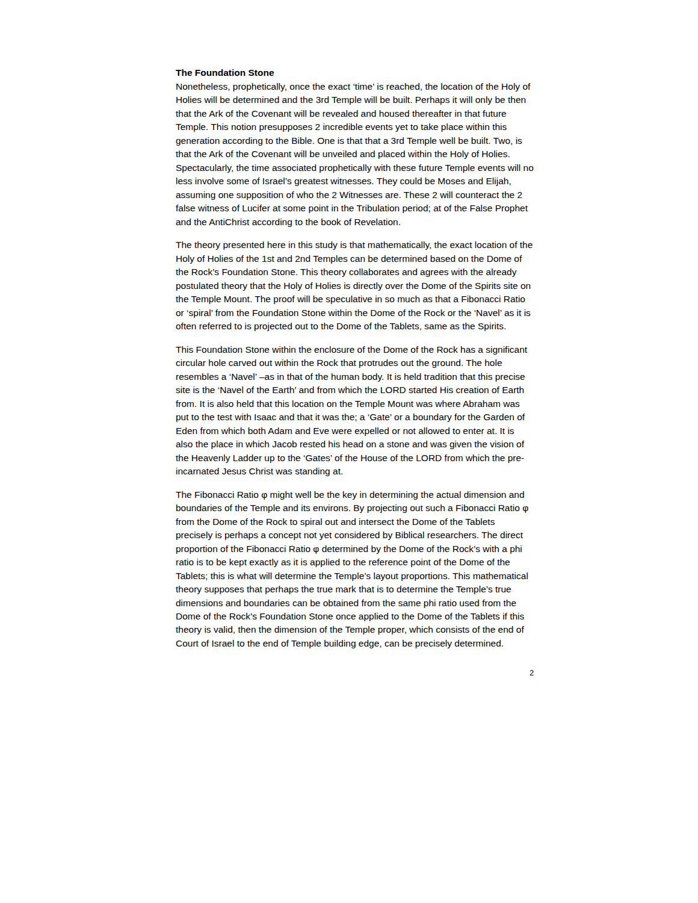The Foundation Stone
Nonetheless, prophetically, once the exact ‘time’ is reached, the location of the Holy of Holies will be determined and the 3rd Temple will be built. Perhaps it will only be then that the Ark of the Covenant will be revealed and housed thereafter in that future Temple. This notion presupposes 2 incredible events yet to take place within this generation according to the Bible. One is that that a 3rd Temple well be built. Two, is that the Ark of the Covenant will be unveiled and placed within the Holy of Holies. Spectacularly, the time associated prophetically with these future Temple events will no less involve some of Israel’s greatest witnesses. They could be Moses and Elijah, assuming one supposition of who the 2 Witnesses are. These 2 will counteract the 2 false witness of Lucifer at some point in the Tribulation period; at of the False Prophet and the AntiChrist according to the book of Revelation.
The theory presented here in this study is that mathematically, the exact location of the Holy of Holies of the 1st and 2nd Temples can be determined based on the Dome of the Rock’s Foundation Stone. This theory collaborates and agrees with the already postulated theory that the Holy of Holies is directly over the Dome of the Spirits site on the Temple Mount. The proof will be speculative in so much as that a Fibonacci Ratio or ‘spiral’ from the Foundation Stone within the Dome of the Rock or the ‘Navel’ as it is often referred to is projected out to the Dome of the Tablets, same as the Spirits.
This Foundation Stone within the enclosure of the Dome of the Rock has a significant circular hole carved out within the Rock that protrudes out the ground. The hole resembles a ‘Navel’ –as in that of the human body. It is held tradition that this precise site is the ‘Navel of the Earth’ and from which the LORD started His creation of Earth from. It is also held that this location on the Temple Mount was where Abraham was put to the test with Isaac and that it was the; a ‘Gate’ or a boundary for the Garden of Eden from which both Adam and Eve were expelled or not allowed to enter at. It is also the place in which Jacob rested his head on a stone and was given the vision of the Heavenly Ladder up to the ‘Gates’ of the House of the LORD from which the pre-incarnated Jesus Christ was standing at.
The Fibonacci Ratio φ might well be the key in determining the actual dimension and boundaries of the Temple and its environs. By projecting out such a Fibonacci Ratio φ from the Dome of the Rock to spiral out and intersect the Dome of the Tablets precisely is perhaps a concept not yet considered by Biblical researchers. The direct proportion of the Fibonacci Ratio φ determined by the Dome of the Rock’s with a phi ratio is to be kept exactly as it is applied to the reference point of the Dome of the Tablets; this is what will determine the Temple’s layout proportions. This mathematical theory supposes that perhaps the true mark that is to determine the Temple’s true dimensions and boundaries can be obtained from the same phi ratio used from the Dome of the Rock’s Foundation Stone once applied to the Dome of the Tablets if this theory is valid, then the dimension of the Temple proper, which consists of the end of Court of Israel to the end of Temple building edge, can be precisely determined.
2